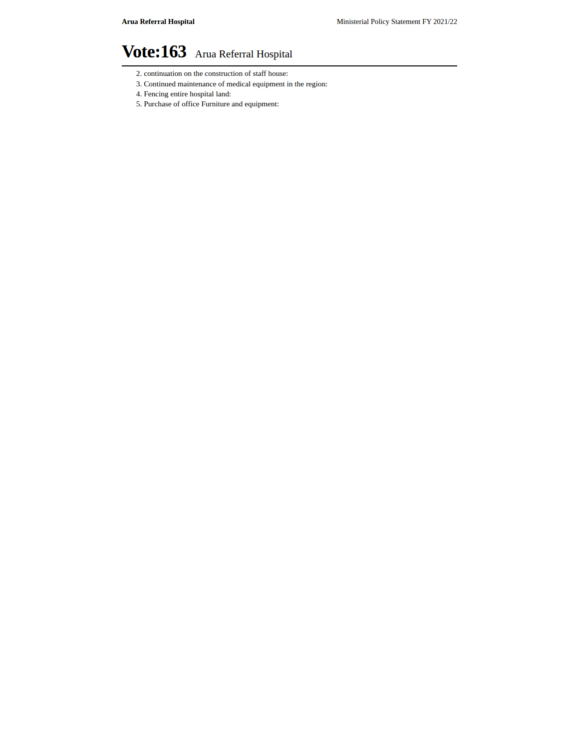Arua Referral Hospital
Ministerial Policy Statement FY 2021/22
Vote:163 Arua Referral Hospital
2. continuation on the construction of staff house:
3. Continued maintenance of medical equipment in the region:
4. Fencing entire hospital land:
5. Purchase of office Furniture and equipment: